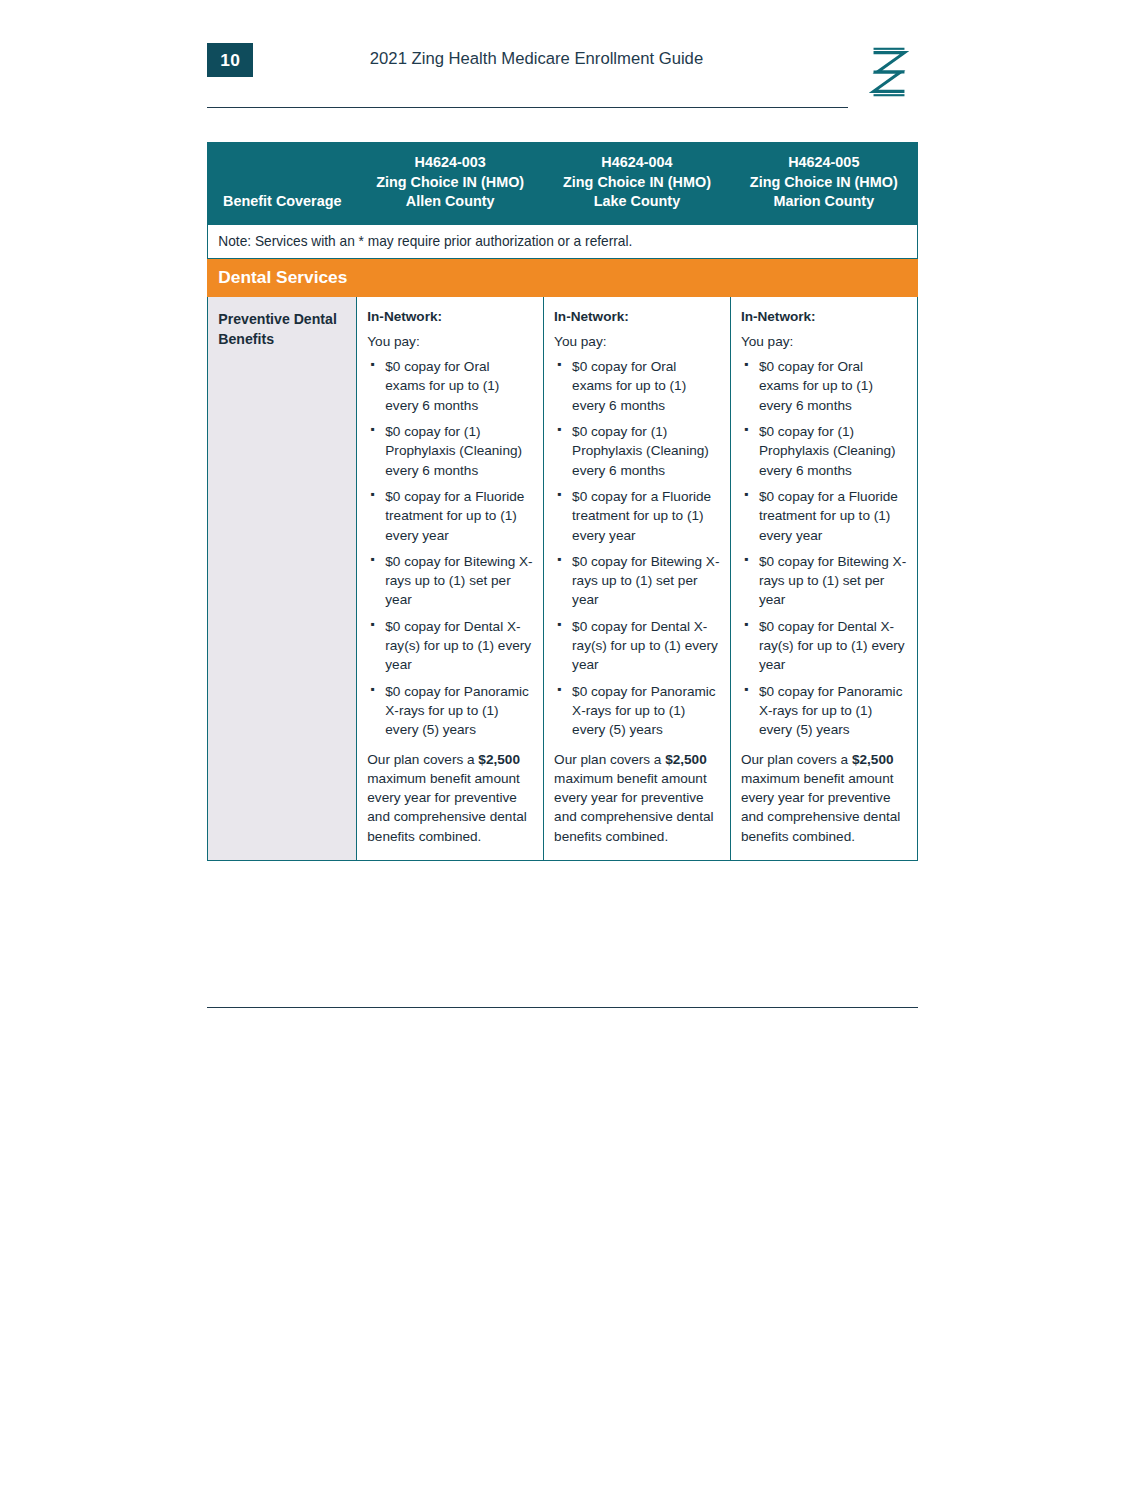10
2021 Zing Health Medicare Enrollment Guide
| Benefit Coverage | H4624-003 Zing Choice IN (HMO) Allen County | H4624-004 Zing Choice IN (HMO) Lake County | H4624-005 Zing Choice IN (HMO) Marion County |
| --- | --- | --- | --- |
| Note: Services with an * may require prior authorization or a referral. |
| Dental Services |
| Preventive Dental Benefits | In-Network: You pay: $0 copay for Oral exams for up to (1) every 6 months $0 copay for (1) Prophylaxis (Cleaning) every 6 months $0 copay for a Fluoride treatment for up to (1) every year $0 copay for Bitewing X-rays up to (1) set per year $0 copay for Dental X-ray(s) for up to (1) every year $0 copay for Panoramic X-rays for up to (1) every (5) years Our plan covers a $2,500 maximum benefit amount every year for preventive and comprehensive dental benefits combined. | In-Network: You pay: $0 copay for Oral exams for up to (1) every 6 months $0 copay for (1) Prophylaxis (Cleaning) every 6 months $0 copay for a Fluoride treatment for up to (1) every year $0 copay for Bitewing X-rays up to (1) set per year $0 copay for Dental X-ray(s) for up to (1) every year $0 copay for Panoramic X-rays for up to (1) every (5) years Our plan covers a $2,500 maximum benefit amount every year for preventive and comprehensive dental benefits combined. | In-Network: You pay: $0 copay for Oral exams for up to (1) every 6 months $0 copay for (1) Prophylaxis (Cleaning) every 6 months $0 copay for a Fluoride treatment for up to (1) every year $0 copay for Bitewing X-rays up to (1) set per year $0 copay for Dental X-ray(s) for up to (1) every year $0 copay for Panoramic X-rays for up to (1) every (5) years Our plan covers a $2,500 maximum benefit amount every year for preventive and comprehensive dental benefits combined. |